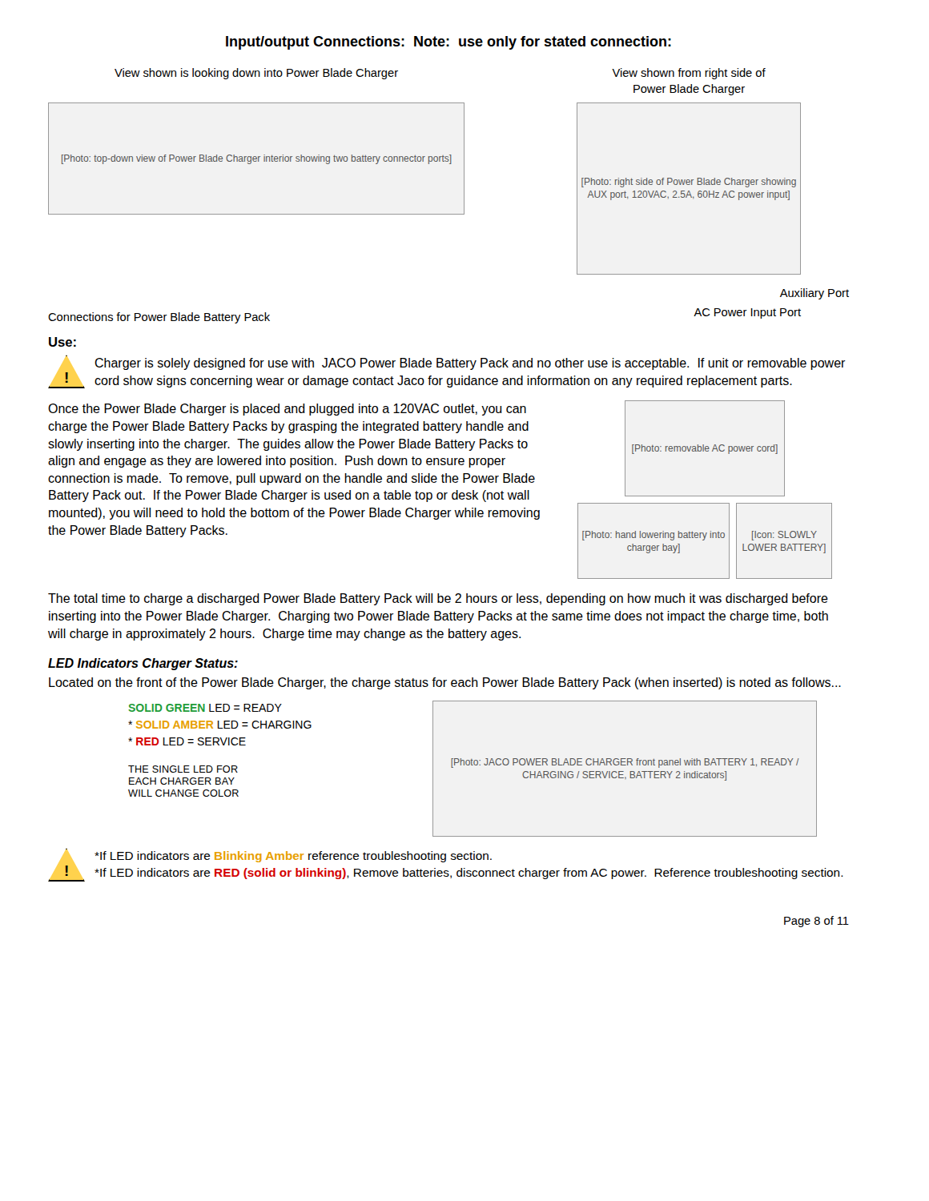Input/output Connections: Note: use only for stated connection:
View shown is looking down into Power Blade Charger
View shown from right side of
Power Blade Charger
[Photo: top-down view of Power Blade Charger interior showing two battery connector ports]
[Photo: right side of Power Blade Charger showing AUX port, 120VAC, 2.5A, 60Hz AC power input]
Connections for Power Blade Battery Pack
Auxiliary Port
AC Power Input Port
Use:
Charger is solely designed for use with JACO Power Blade Battery Pack and no other use is acceptable. If unit or removable power cord show signs concerning wear or damage contact Jaco for guidance and information on any required replacement parts.
Once the Power Blade Charger is placed and plugged into a 120VAC outlet, you can charge the Power Blade Battery Packs by grasping the integrated battery handle and slowly inserting into the charger. The guides allow the Power Blade Battery Packs to align and engage as they are lowered into position. Push down to ensure proper connection is made. To remove, pull upward on the handle and slide the Power Blade Battery Pack out. If the Power Blade Charger is used on a table top or desk (not wall mounted), you will need to hold the bottom of the Power Blade Charger while removing the Power Blade Battery Packs.
[Photo: removable AC power cord]
[Photo: hand lowering battery into charger bay]
[Icon: SLOWLY LOWER BATTERY]
The total time to charge a discharged Power Blade Battery Pack will be 2 hours or less, depending on how much it was discharged before inserting into the Power Blade Charger. Charging two Power Blade Battery Packs at the same time does not impact the charge time, both will charge in approximately 2 hours. Charge time may change as the battery ages.
LED Indicators Charger Status:
Located on the front of the Power Blade Charger, the charge status for each Power Blade Battery Pack (when inserted) is noted as follows...
SOLID GREEN LED = READY
* SOLID AMBER LED = CHARGING
* RED LED = SERVICE
THE SINGLE LED FOR
EACH CHARGER BAY
WILL CHANGE COLOR
[Photo: JACO POWER BLADE CHARGER front panel with BATTERY 1, READY / CHARGING / SERVICE, BATTERY 2 indicators]
*If LED indicators are Blinking Amber reference troubleshooting section.
*If LED indicators are RED (solid or blinking), Remove batteries, disconnect charger from AC power. Reference troubleshooting section.
Page 8 of 11